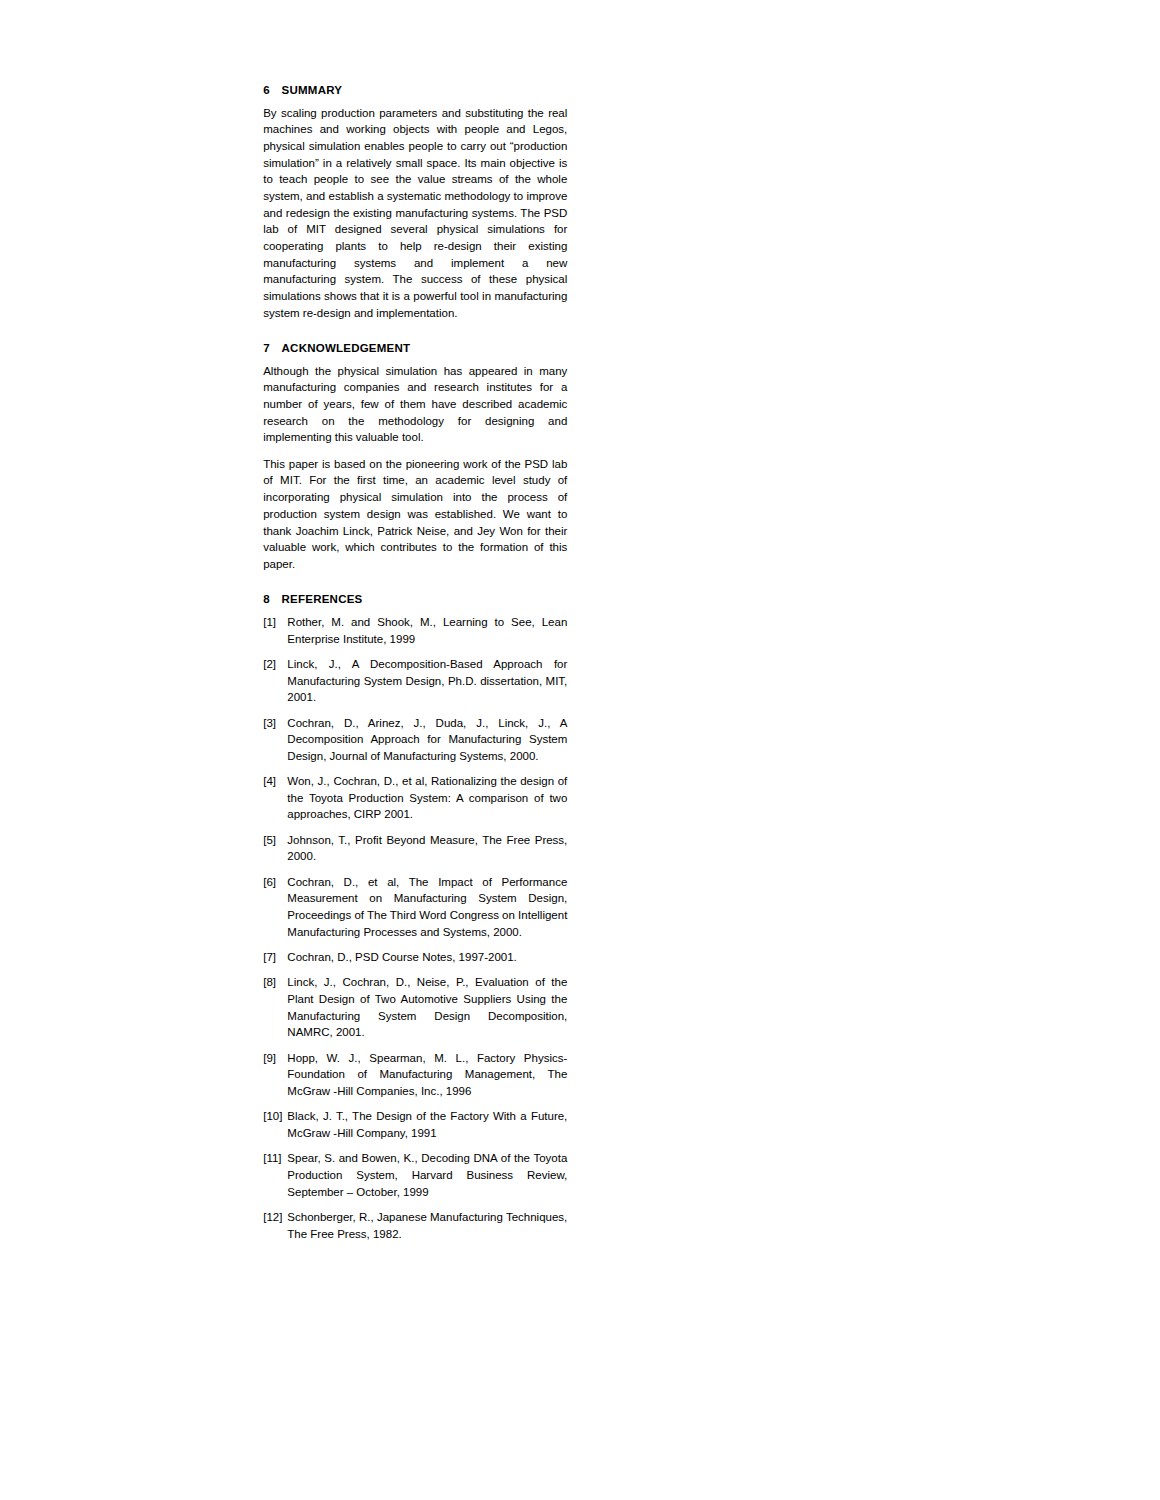6 SUMMARY
By scaling production parameters and substituting the real machines and working objects with people and Legos, physical simulation enables people to carry out “production simulation” in a relatively small space. Its main objective is to teach people to see the value streams of the whole system, and establish a systematic methodology to improve and redesign the existing manufacturing systems. The PSD lab of MIT designed several physical simulations for cooperating plants to help re-design their existing manufacturing systems and implement a new manufacturing system. The success of these physical simulations shows that it is a powerful tool in manufacturing system re-design and implementation.
7 ACKNOWLEDGEMENT
Although the physical simulation has appeared in many manufacturing companies and research institutes for a number of years, few of them have described academic research on the methodology for designing and implementing this valuable tool.
This paper is based on the pioneering work of the PSD lab of MIT. For the first time, an academic level study of incorporating physical simulation into the process of production system design was established. We want to thank Joachim Linck, Patrick Neise, and Jey Won for their valuable work, which contributes to the formation of this paper.
8 REFERENCES
[1] Rother, M. and Shook, M., Learning to See, Lean Enterprise Institute, 1999
[2] Linck, J., A Decomposition-Based Approach for Manufacturing System Design, Ph.D. dissertation, MIT, 2001.
[3] Cochran, D., Arinez, J., Duda, J., Linck, J., A Decomposition Approach for Manufacturing System Design, Journal of Manufacturing Systems, 2000.
[4] Won, J., Cochran, D., et al, Rationalizing the design of the Toyota Production System: A comparison of two approaches, CIRP 2001.
[5] Johnson, T., Profit Beyond Measure, The Free Press, 2000.
[6] Cochran, D., et al, The Impact of Performance Measurement on Manufacturing System Design, Proceedings of The Third Word Congress on Intelligent Manufacturing Processes and Systems, 2000.
[7] Cochran, D., PSD Course Notes, 1997-2001.
[8] Linck, J., Cochran, D., Neise, P., Evaluation of the Plant Design of Two Automotive Suppliers Using the Manufacturing System Design Decomposition, NAMRC, 2001.
[9] Hopp, W. J., Spearman, M. L., Factory Physics-Foundation of Manufacturing Management, The McGraw -Hill Companies, Inc., 1996
[10] Black, J. T., The Design of the Factory With a Future, McGraw -Hill Company, 1991
[11] Spear, S. and Bowen, K., Decoding DNA of the Toyota Production System, Harvard Business Review, September – October, 1999
[12] Schonberger, R., Japanese Manufacturing Techniques, The Free Press, 1982.